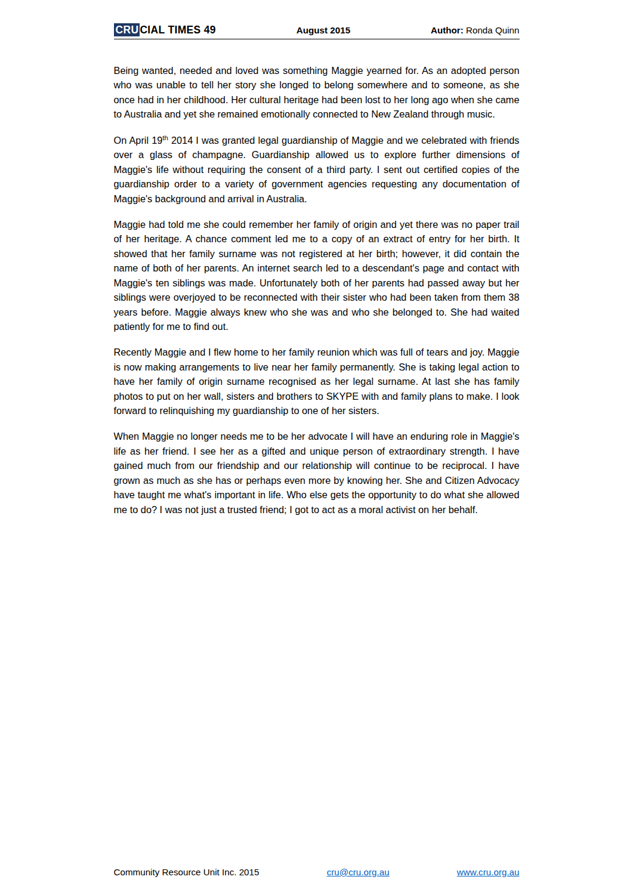CRU CIAL TIMES 49
August 2015
Author: Ronda Quinn
Being wanted, needed and loved was something Maggie yearned for. As an adopted person who was unable to tell her story she longed to belong somewhere and to someone, as she once had in her childhood. Her cultural heritage had been lost to her long ago when she came to Australia and yet she remained emotionally connected to New Zealand through music.
On April 19th 2014 I was granted legal guardianship of Maggie and we celebrated with friends over a glass of champagne. Guardianship allowed us to explore further dimensions of Maggie's life without requiring the consent of a third party. I sent out certified copies of the guardianship order to a variety of government agencies requesting any documentation of Maggie's background and arrival in Australia.
Maggie had told me she could remember her family of origin and yet there was no paper trail of her heritage. A chance comment led me to a copy of an extract of entry for her birth. It showed that her family surname was not registered at her birth; however, it did contain the name of both of her parents. An internet search led to a descendant's page and contact with Maggie's ten siblings was made. Unfortunately both of her parents had passed away but her siblings were overjoyed to be reconnected with their sister who had been taken from them 38 years before. Maggie always knew who she was and who she belonged to. She had waited patiently for me to find out.
Recently Maggie and I flew home to her family reunion which was full of tears and joy. Maggie is now making arrangements to live near her family permanently. She is taking legal action to have her family of origin surname recognised as her legal surname. At last she has family photos to put on her wall, sisters and brothers to SKYPE with and family plans to make. I look forward to relinquishing my guardianship to one of her sisters.
When Maggie no longer needs me to be her advocate I will have an enduring role in Maggie's life as her friend. I see her as a gifted and unique person of extraordinary strength. I have gained much from our friendship and our relationship will continue to be reciprocal. I have grown as much as she has or perhaps even more by knowing her. She and Citizen Advocacy have taught me what's important in life. Who else gets the opportunity to do what she allowed me to do? I was not just a trusted friend; I got to act as a moral activist on her behalf.
Community Resource Unit Inc. 2015 cru@cru.org.au www.cru.org.au